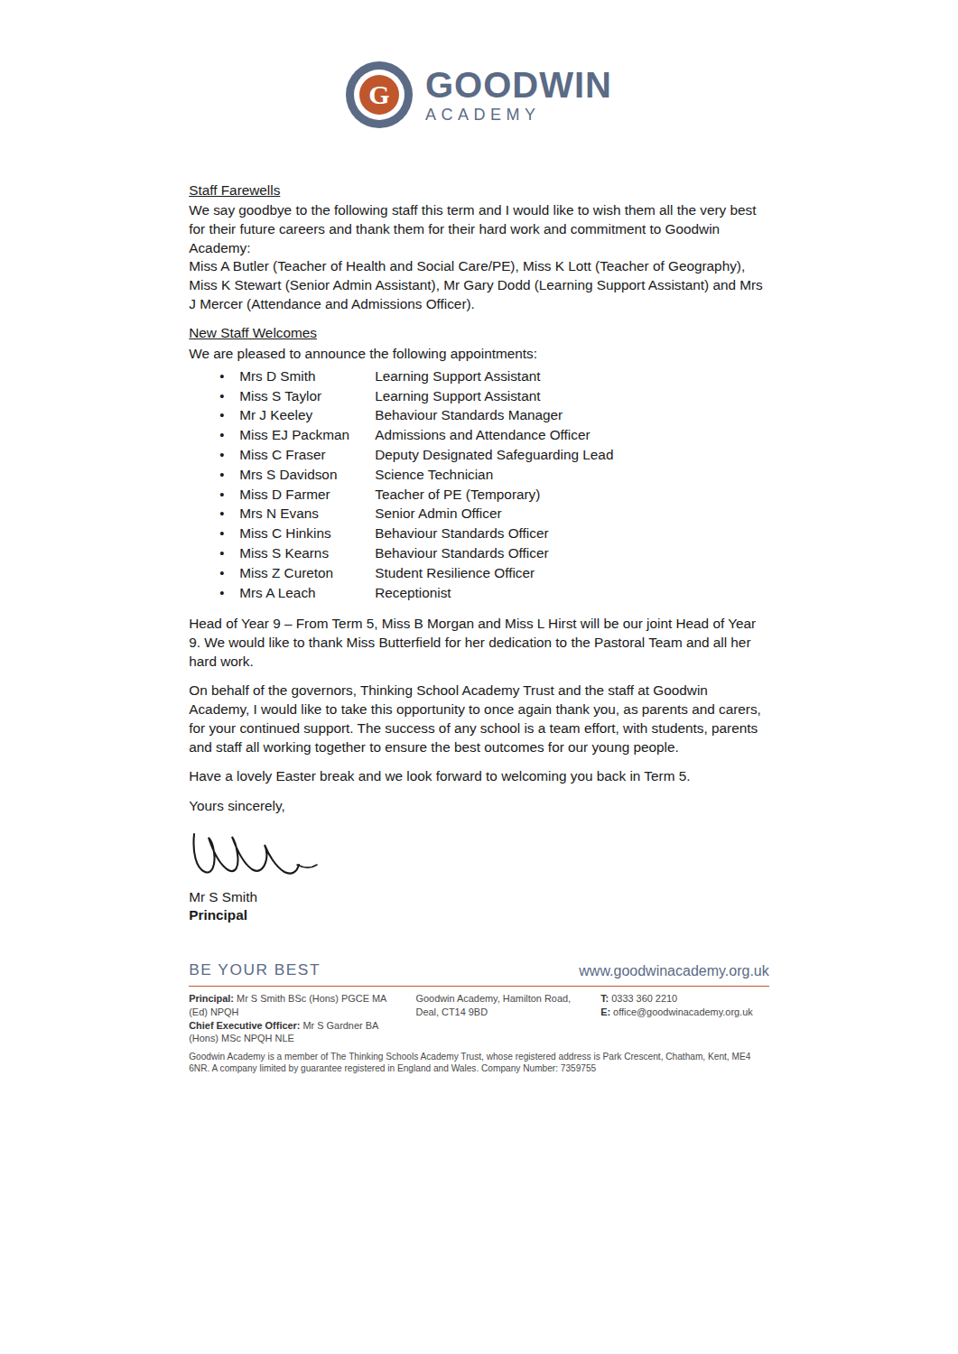GOODWIN ACADEMY
Staff Farewells
We say goodbye to the following staff this term and I would like to wish them all the very best for their future careers and thank them for their hard work and commitment to Goodwin Academy:
Miss A Butler (Teacher of Health and Social Care/PE), Miss K Lott (Teacher of Geography), Miss K Stewart (Senior Admin Assistant), Mr Gary Dodd (Learning Support Assistant) and Mrs J Mercer (Attendance and Admissions Officer).
New Staff Welcomes
We are pleased to announce the following appointments:
Mrs D Smith Learning Support Assistant
Miss S Taylor Learning Support Assistant
Mr J Keeley Behaviour Standards Manager
Miss EJ Packman Admissions and Attendance Officer
Miss C Fraser Deputy Designated Safeguarding Lead
Mrs S Davidson Science Technician
Miss D Farmer Teacher of PE (Temporary)
Mrs N Evans Senior Admin Officer
Miss C Hinkins Behaviour Standards Officer
Miss S Kearns Behaviour Standards Officer
Miss Z Cureton Student Resilience Officer
Mrs A Leach Receptionist
Head of Year 9 – From Term 5, Miss B Morgan and Miss L Hirst will be our joint Head of Year 9. We would like to thank Miss Butterfield for her dedication to the Pastoral Team and all her hard work.
On behalf of the governors, Thinking School Academy Trust and the staff at Goodwin Academy, I would like to take this opportunity to once again thank you, as parents and carers, for your continued support. The success of any school is a team effort, with students, parents and staff all working together to ensure the best outcomes for our young people.
Have a lovely Easter break and we look forward to welcoming you back in Term 5.
Yours sincerely,
Mr S Smith
Principal
BE YOUR BEST
www.goodwinacademy.org.uk
Principal: Mr S Smith BSc (Hons) PGCE MA (Ed) NPQH
Chief Executive Officer: Mr S Gardner BA (Hons) MSc NPQH NLE
Goodwin Academy, Hamilton Road,
Deal, CT14 9BD
T: 0333 360 2210
E: office@goodwinacademy.org.uk
Goodwin Academy is a member of The Thinking Schools Academy Trust, whose registered address is Park Crescent, Chatham, Kent, ME4 6NR. A company limited by guarantee registered in England and Wales. Company Number: 7359755